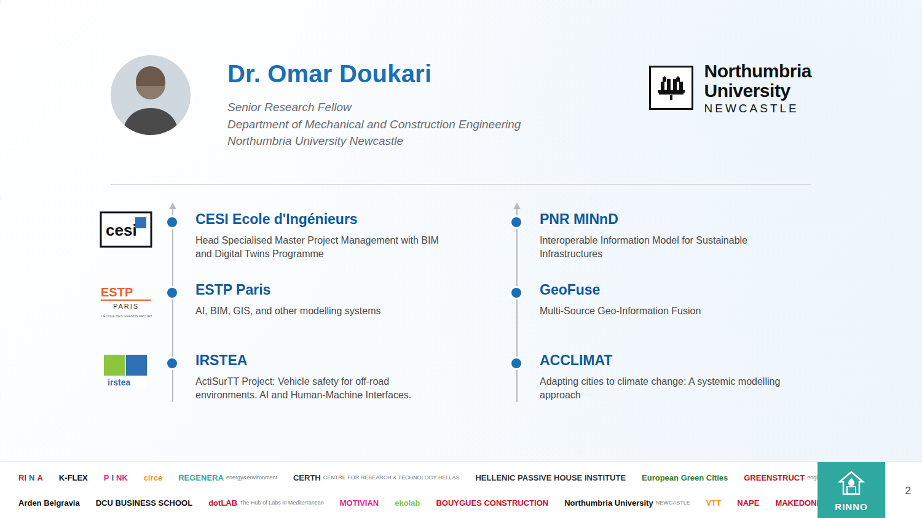Dr. Omar Doukari
Senior Research Fellow
Department of Mechanical and Construction Engineering
Northumbria University Newcastle
Northumbria
University
NEWCASTLE
cesi
CESI Ecole d'Ingénieurs
Head Specialised Master Project Management with BIM and Digital Twins Programme
ESTP PARIS L'ÉCOLE DES GRANDS PROJETS
ESTP Paris
AI, BIM, GIS, and other modelling systems
irstea
IRSTEA
ActiSurTT Project: Vehicle safety for off-road environments. AI and Human-Machine Interfaces.
PNR MINnD
Interoperable Information Model for Sustainable Infrastructures
GeoFuse
Multi-Source Geo-Information Fusion
ACCLIMAT
Adapting cities to climate change: A systemic modelling approach
RINA
K-FLEX
PINK
circe
REGENERAenergy&environment
CERTHCENTRE FOR RESEARCH & TECHNOLOGY HELLAS
HELLENIC PASSIVE HOUSE INSTITUTE
European Green Cities
GREENSTRUCTengineering the future
Arden Belgravia
DCU BUSINESS SCHOOL
dotLABThe Hub of Labs in Mediterranean
MOTIVIAN
ekolab
BOUYGUES CONSTRUCTION
Northumbria UniversityNEWCASTLE
VTT
NAPE
MAKEDONIKI AGENCY
RINNO
2